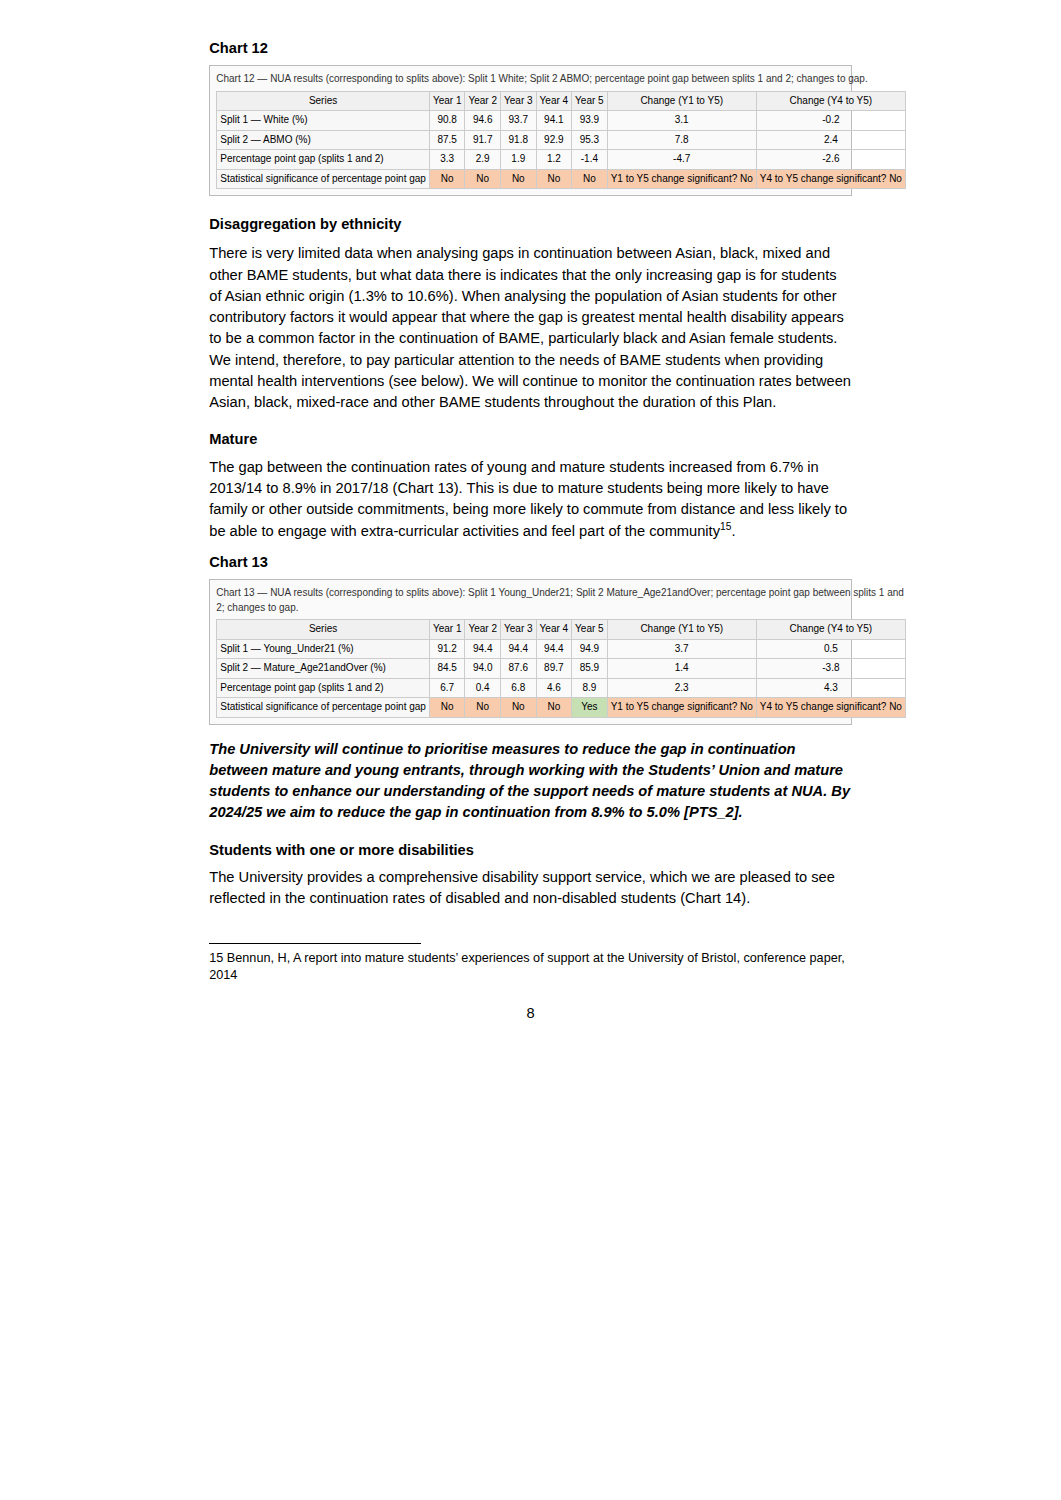Chart 12
Chart 12 — NUA results (corresponding to splits above): Split 1 White; Split 2 ABMO; percentage point gap between splits 1 and 2; changes to gap.
| Series | Year 1 | Year 2 | Year 3 | Year 4 | Year 5 | Change (Y1 to Y5) | Change (Y4 to Y5) |
| --- | --- | --- | --- | --- | --- | --- | --- |
| Split 1 — White (%) | 90.8 | 94.6 | 93.7 | 94.1 | 93.9 | 3.1 | -0.2 |
| Split 2 — ABMO (%) | 87.5 | 91.7 | 91.8 | 92.9 | 95.3 | 7.8 | 2.4 |
| Percentage point gap (splits 1 and 2) | 3.3 | 2.9 | 1.9 | 1.2 | -1.4 | -4.7 | -2.6 |
| Statistical significance of percentage point gap | No | No | No | No | No | Y1 to Y5 change significant? No | Y4 to Y5 change significant? No |
Disaggregation by ethnicity
There is very limited data when analysing gaps in continuation between Asian, black, mixed and other BAME students, but what data there is indicates that the only increasing gap is for students of Asian ethnic origin (1.3% to 10.6%). When analysing the population of Asian students for other contributory factors it would appear that where the gap is greatest mental health disability appears to be a common factor in the continuation of BAME, particularly black and Asian female students. We intend, therefore, to pay particular attention to the needs of BAME students when providing mental health interventions (see below). We will continue to monitor the continuation rates between Asian, black, mixed-race and other BAME students throughout the duration of this Plan.
Mature
The gap between the continuation rates of young and mature students increased from 6.7% in 2013/14 to 8.9% in 2017/18 (Chart 13). This is due to mature students being more likely to have family or other outside commitments, being more likely to commute from distance and less likely to be able to engage with extra-curricular activities and feel part of the community15.
Chart 13
Chart 13 — NUA results (corresponding to splits above): Split 1 Young_Under21; Split 2 Mature_Age21andOver; percentage point gap between splits 1 and 2; changes to gap.
| Series | Year 1 | Year 2 | Year 3 | Year 4 | Year 5 | Change (Y1 to Y5) | Change (Y4 to Y5) |
| --- | --- | --- | --- | --- | --- | --- | --- |
| Split 1 — Young_Under21 (%) | 91.2 | 94.4 | 94.4 | 94.4 | 94.9 | 3.7 | 0.5 |
| Split 2 — Mature_Age21andOver (%) | 84.5 | 94.0 | 87.6 | 89.7 | 85.9 | 1.4 | -3.8 |
| Percentage point gap (splits 1 and 2) | 6.7 | 0.4 | 6.8 | 4.6 | 8.9 | 2.3 | 4.3 |
| Statistical significance of percentage point gap | No | No | No | No | Yes | Y1 to Y5 change significant? No | Y4 to Y5 change significant? No |
The University will continue to prioritise measures to reduce the gap in continuation between mature and young entrants, through working with the Students’ Union and mature students to enhance our understanding of the support needs of mature students at NUA. By 2024/25 we aim to reduce the gap in continuation from 8.9% to 5.0% [PTS_2].
Students with one or more disabilities
The University provides a comprehensive disability support service, which we are pleased to see reflected in the continuation rates of disabled and non-disabled students (Chart 14).
15 Bennun, H, A report into mature students’ experiences of support at the University of Bristol, conference paper, 2014
8